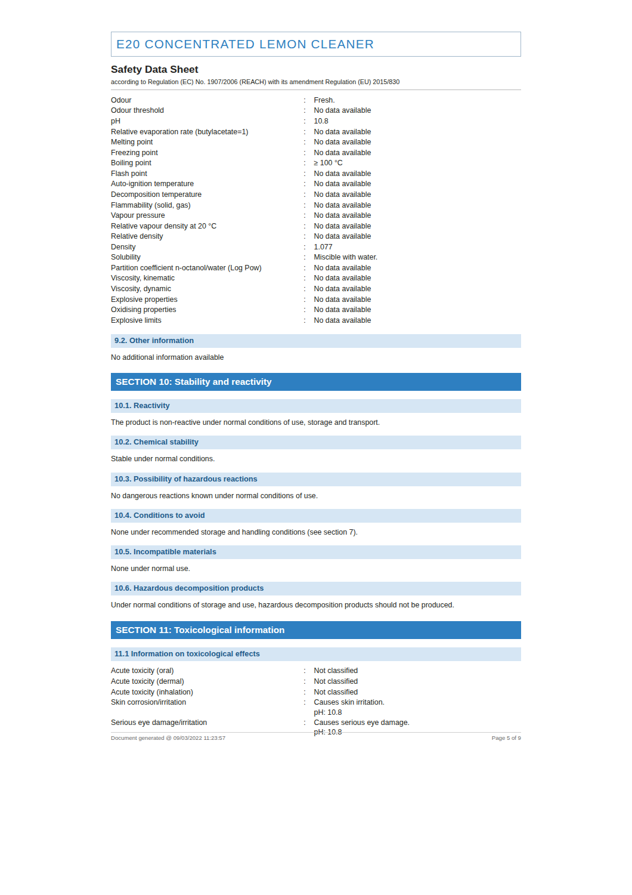E20 CONCENTRATED LEMON CLEANER
Safety Data Sheet
according to Regulation (EC) No. 1907/2006 (REACH) with its amendment Regulation (EU) 2015/830
| Odour | : | Fresh. |
| Odour threshold | : | No data available |
| pH | : | 10.8 |
| Relative evaporation rate (butylacetate=1) | : | No data available |
| Melting point | : | No data available |
| Freezing point | : | No data available |
| Boiling point | : | ≥ 100 °C |
| Flash point | : | No data available |
| Auto-ignition temperature | : | No data available |
| Decomposition temperature | : | No data available |
| Flammability (solid, gas) | : | No data available |
| Vapour pressure | : | No data available |
| Relative vapour density at 20 °C | : | No data available |
| Relative density | : | No data available |
| Density | : | 1.077 |
| Solubility | : | Miscible with water. |
| Partition coefficient n-octanol/water (Log Pow) | : | No data available |
| Viscosity, kinematic | : | No data available |
| Viscosity, dynamic | : | No data available |
| Explosive properties | : | No data available |
| Oxidising properties | : | No data available |
| Explosive limits | : | No data available |
9.2. Other information
No additional information available
SECTION 10: Stability and reactivity
10.1. Reactivity
The product is non-reactive under normal conditions of use, storage and transport.
10.2. Chemical stability
Stable under normal conditions.
10.3. Possibility of hazardous reactions
No dangerous reactions known under normal conditions of use.
10.4. Conditions to avoid
None under recommended storage and handling conditions (see section 7).
10.5. Incompatible materials
None under normal use.
10.6. Hazardous decomposition products
Under normal conditions of storage and use, hazardous decomposition products should not be produced.
SECTION 11: Toxicological information
11.1 Information on toxicological effects
| Acute toxicity (oral) | : | Not classified |
| Acute toxicity (dermal) | : | Not classified |
| Acute toxicity (inhalation) | : | Not classified |
| Skin corrosion/irritation | : | Causes skin irritation. pH: 10.8 |
| Serious eye damage/irritation | : | Causes serious eye damage. pH: 10.8 |
Document generated @ 09/03/2022 11:23:57 Page 5 of 9